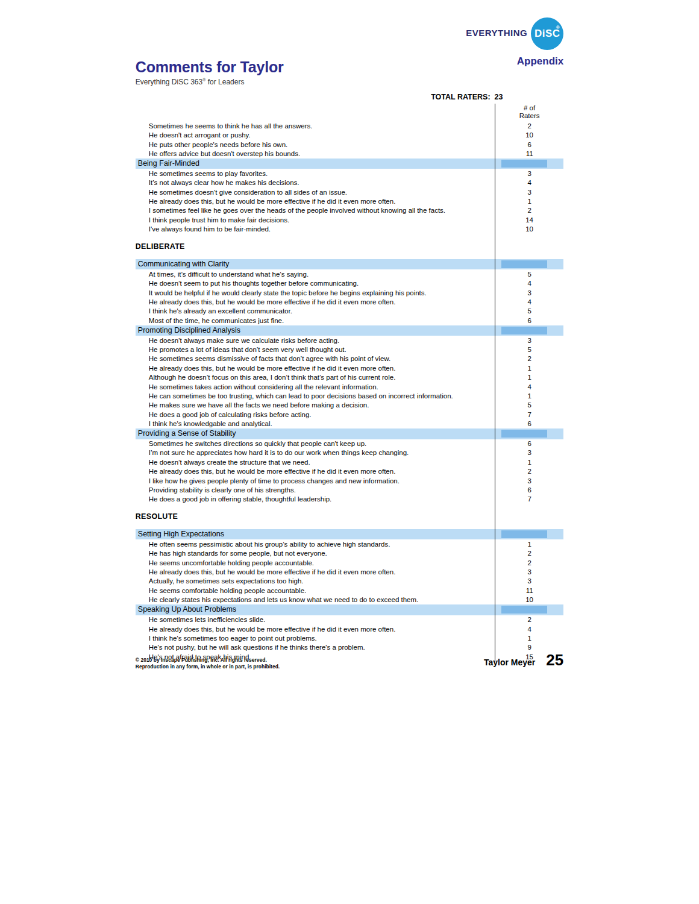EVERYTHING DiSC®
Appendix
Comments for Taylor
Everything DiSC 363® for Leaders
TOTAL RATERS: 23
| | # of Raters |
| Sometimes he seems to think he has all the answers. | 2 |
| He doesn't act arrogant or pushy. | 10 |
| He puts other people's needs before his own. | 6 |
| He offers advice but doesn't overstep his bounds. | 11 |
| Being Fair-Minded | |
| He sometimes seems to play favorites. | 3 |
| It’s not always clear how he makes his decisions. | 4 |
| He sometimes doesn’t give consideration to all sides of an issue. | 3 |
| He already does this, but he would be more effective if he did it even more often. | 1 |
| I sometimes feel like he goes over the heads of the people involved without knowing all the facts. | 2 |
| I think people trust him to make fair decisions. | 14 |
| I've always found him to be fair-minded. | 10 |
| DELIBERATE | |
| Communicating with Clarity | |
| At times, it’s difficult to understand what he’s saying. | 5 |
| He doesn’t seem to put his thoughts together before communicating. | 4 |
| It would be helpful if he would clearly state the topic before he begins explaining his points. | 3 |
| He already does this, but he would be more effective if he did it even more often. | 4 |
| I think he's already an excellent communicator. | 5 |
| Most of the time, he communicates just fine. | 6 |
| Promoting Disciplined Analysis | |
| He doesn’t always make sure we calculate risks before acting. | 3 |
| He promotes a lot of ideas that don’t seem very well thought out. | 5 |
| He sometimes seems dismissive of facts that don’t agree with his point of view. | 2 |
| He already does this, but he would be more effective if he did it even more often. | 1 |
| Although he doesn’t focus on this area, I don’t think that’s part of his current role. | 1 |
| He sometimes takes action without considering all the relevant information. | 4 |
| He can sometimes be too trusting, which can lead to poor decisions based on incorrect information. | 1 |
| He makes sure we have all the facts we need before making a decision. | 5 |
| He does a good job of calculating risks before acting. | 7 |
| I think he's knowledgable and analytical. | 6 |
| Providing a Sense of Stability | |
| Sometimes he switches directions so quickly that people can't keep up. | 6 |
| I’m not sure he appreciates how hard it is to do our work when things keep changing. | 3 |
| He doesn’t always create the structure that we need. | 1 |
| He already does this, but he would be more effective if he did it even more often. | 2 |
| I like how he gives people plenty of time to process changes and new information. | 3 |
| Providing stability is clearly one of his strengths. | 6 |
| He does a good job in offering stable, thoughtful leadership. | 7 |
| RESOLUTE | |
| Setting High Expectations | |
| He often seems pessimistic about his group’s ability to achieve high standards. | 1 |
| He has high standards for some people, but not everyone. | 2 |
| He seems uncomfortable holding people accountable. | 2 |
| He already does this, but he would be more effective if he did it even more often. | 3 |
| Actually, he sometimes sets expectations too high. | 3 |
| He seems comfortable holding people accountable. | 11 |
| He clearly states his expectations and lets us know what we need to do to exceed them. | 10 |
| Speaking Up About Problems | |
| He sometimes lets inefficiencies slide. | 2 |
| He already does this, but he would be more effective if he did it even more often. | 4 |
| I think he's sometimes too eager to point out problems. | 1 |
| He's not pushy, but he will ask questions if he thinks there's a problem. | 9 |
| He's not afraid to speak his mind. | 15 |
© 2010 by Inscape Publishing, Inc. All rights reserved.
Reproduction in any form, in whole or in part, is prohibited.
Taylor Meyer 25